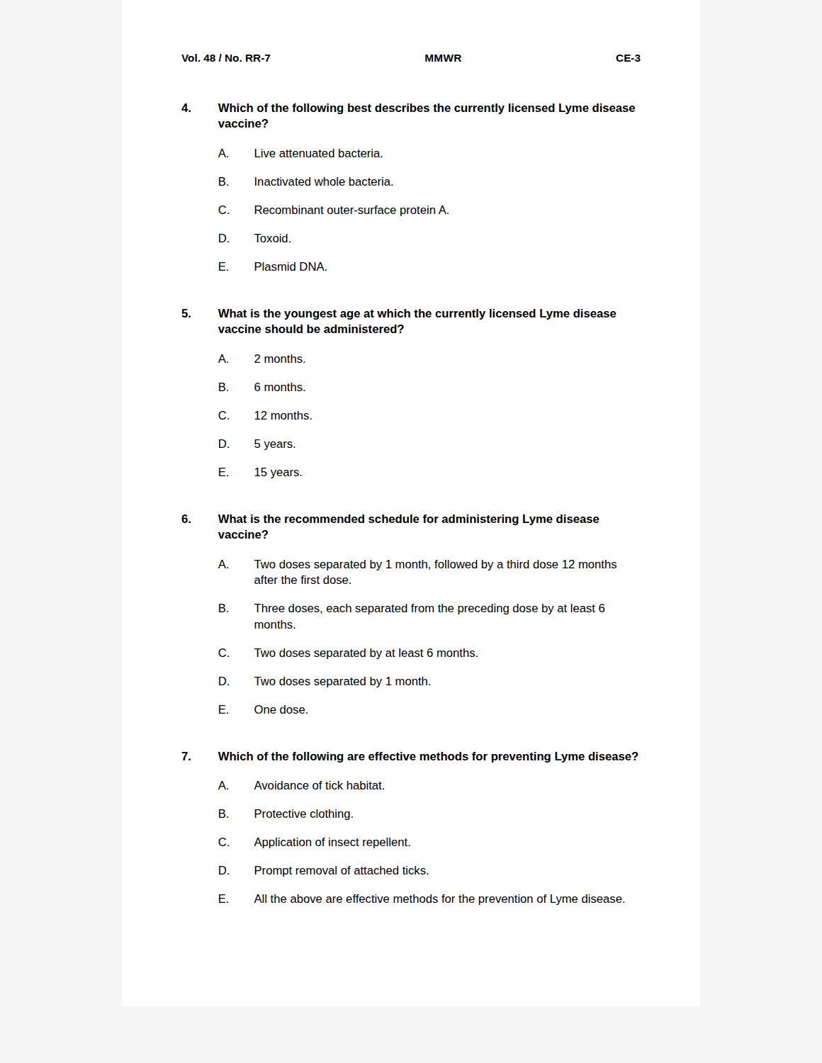Vol. 48 / No. RR-7 MMWR CE-3
4. Which of the following best describes the currently licensed Lyme disease vaccine?
A. Live attenuated bacteria.
B. Inactivated whole bacteria.
C. Recombinant outer-surface protein A.
D. Toxoid.
E. Plasmid DNA.
5. What is the youngest age at which the currently licensed Lyme disease vaccine should be administered?
A. 2 months.
B. 6 months.
C. 12 months.
D. 5 years.
E. 15 years.
6. What is the recommended schedule for administering Lyme disease vaccine?
A. Two doses separated by 1 month, followed by a third dose 12 months after the first dose.
B. Three doses, each separated from the preceding dose by at least 6 months.
C. Two doses separated by at least 6 months.
D. Two doses separated by 1 month.
E. One dose.
7. Which of the following are effective methods for preventing Lyme disease?
A. Avoidance of tick habitat.
B. Protective clothing.
C. Application of insect repellent.
D. Prompt removal of attached ticks.
E. All the above are effective methods for the prevention of Lyme disease.